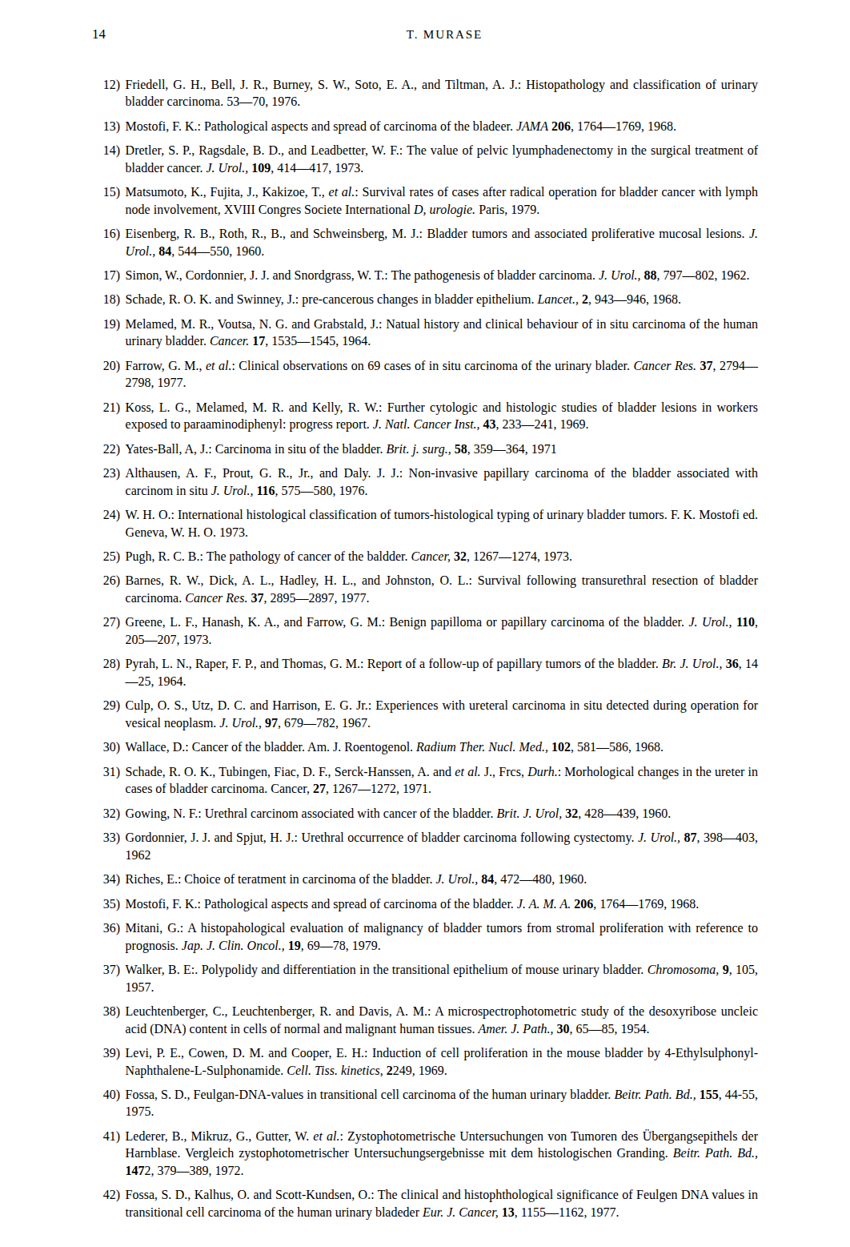14 T. MURASE
Friedell, G. H., Bell, J. R., Burney, S. W., Soto, E. A., and Tiltman, A. J.: Histopathology and classification of urinary bladder carcinoma. 53—70, 1976.
Mostofi, F. K.: Pathological aspects and spread of carcinoma of the bladeer. JAMA 206, 1764—1769, 1968.
Dretler, S. P., Ragsdale, B. D., and Leadbetter, W. F.: The value of pelvic lyumphadenectomy in the surgical treatment of bladder cancer. J. Urol., 109, 414—417, 1973.
Matsumoto, K., Fujita, J., Kakizoe, T., et al.: Survival rates of cases after radical operation for bladder cancer with lymph node involvement, XVIII Congres Societe International D, urologie. Paris, 1979.
Eisenberg, R. B., Roth, R., B., and Schweinsberg, M. J.: Bladder tumors and associated proliferative mucosal lesions. J. Urol., 84, 544—550, 1960.
Simon, W., Cordonnier, J. J. and Snordgrass, W. T.: The pathogenesis of bladder carcinoma. J. Urol., 88, 797—802, 1962.
Schade, R. O. K. and Swinney, J.: pre-cancerous changes in bladder epithelium. Lancet., 2, 943—946, 1968.
Melamed, M. R., Voutsa, N. G. and Grabstald, J.: Natual history and clinical behaviour of in situ carcinoma of the human urinary bladder. Cancer. 17, 1535—1545, 1964.
Farrow, G. M., et al.: Clinical observations on 69 cases of in situ carcinoma of the urinary blader. Cancer Res. 37, 2794—2798, 1977.
Koss, L. G., Melamed, M. R. and Kelly, R. W.: Further cytologic and histologic studies of bladder lesions in workers exposed to paraaminodiphenyl: progress report. J. Natl. Cancer Inst., 43, 233—241, 1969.
Yates-Ball, A, J.: Carcinoma in situ of the bladder. Brit. j. surg., 58, 359—364, 1971
Althausen, A. F., Prout, G. R., Jr., and Daly. J. J.: Non-invasive papillary carcinoma of the bladder associated with carcinom in situ J. Urol., 116, 575—580, 1976.
W. H. O.: International histological classification of tumors-histological typing of urinary bladder tumors. F. K. Mostofi ed. Geneva, W. H. O. 1973.
Pugh, R. C. B.: The pathology of cancer of the baldder. Cancer, 32, 1267—1274, 1973.
Barnes, R. W., Dick, A. L., Hadley, H. L., and Johnston, O. L.: Survival following transurethral resection of bladder carcinoma. Cancer Res. 37, 2895—2897, 1977.
Greene, L. F., Hanash, K. A., and Farrow, G. M.: Benign papilloma or papillary carcinoma of the bladder. J. Urol., 110, 205—207, 1973.
Pyrah, L. N., Raper, F. P., and Thomas, G. M.: Report of a follow-up of papillary tumors of the bladder. Br. J. Urol., 36, 14—25, 1964.
Culp, O. S., Utz, D. C. and Harrison, E. G. Jr.: Experiences with ureteral carcinoma in situ detected during operation for vesical neoplasm. J. Urol., 97, 679—782, 1967.
Wallace, D.: Cancer of the bladder. Am. J. Roentogenol. Radium Ther. Nucl. Med., 102, 581—586, 1968.
Schade, R. O. K., Tubingen, Fiac, D. F., Serck-Hanssen, A. and et al. J., Frcs, Durh.: Morhological changes in the ureter in cases of bladder carcinoma. Cancer, 27, 1267—1272, 1971.
Gowing, N. F.: Urethral carcinom associated with cancer of the bladder. Brit. J. Urol, 32, 428—439, 1960.
Gordonnier, J. J. and Spjut, H. J.: Urethral occurrence of bladder carcinoma following cystectomy. J. Urol., 87, 398—403, 1962
Riches, E.: Choice of teratment in carcinoma of the bladder. J. Urol., 84, 472—480, 1960.
Mostofi, F. K.: Pathological aspects and spread of carcinoma of the bladder. J. A. M. A. 206, 1764—1769, 1968.
Mitani, G.: A histopahological evaluation of malignancy of bladder tumors from stromal proliferation with reference to prognosis. Jap. J. Clin. Oncol., 19, 69—78, 1979.
Walker, B. E:. Polypolidy and differentiation in the transitional epithelium of mouse urinary bladder. Chromosoma, 9, 105, 1957.
Leuchtenberger, C., Leuchtenberger, R. and Davis, A. M.: A microspectrophotometric study of the desoxyribose uncleic acid (DNA) content in cells of normal and malignant human tissues. Amer. J. Path., 30, 65—85, 1954.
Levi, P. E., Cowen, D. M. and Cooper, E. H.: Induction of cell proliferation in the mouse bladder by 4-Ethylsulphonyl-Naphthalene-L-Sulphonamide. Cell. Tiss. kinetics, 2249, 1969.
Fossa, S. D., Feulgan-DNA-values in transitional cell carcinoma of the human urinary bladder. Beitr. Path. Bd., 155, 44-55, 1975.
Lederer, B., Mikruz, G., Gutter, W. et al.: Zystophotometrische Untersuchungen von Tumoren des Übergangsepithels der Harnblase. Vergleich zystophotometrischer Untersuchungsergebnisse mit dem histologischen Granding. Beitr. Path. Bd., 1472, 379—389, 1972.
Fossa, S. D., Kalhus, O. and Scott-Kundsen, O.: The clinical and histophthological significance of Feulgen DNA values in transitional cell carcinoma of the human urinary bladeder Eur. J. Cancer, 13, 1155—1162, 1977.